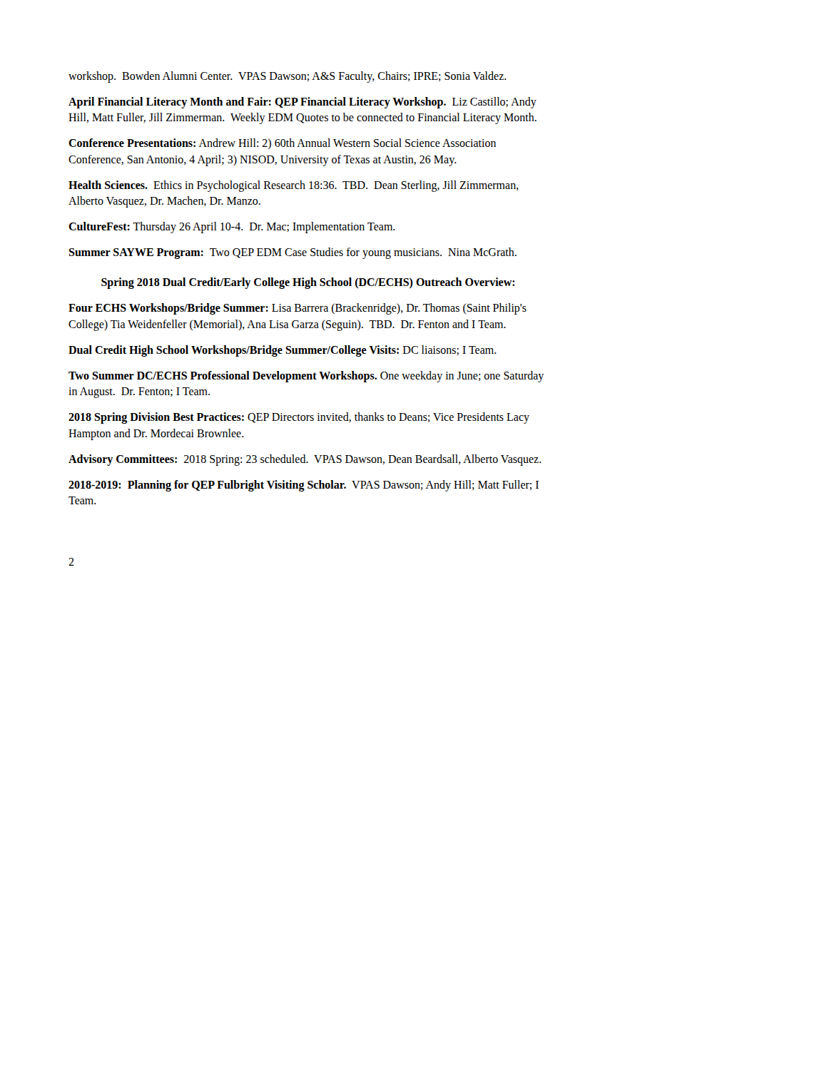workshop. Bowden Alumni Center. VPAS Dawson; A&S Faculty, Chairs; IPRE; Sonia Valdez.
April Financial Literacy Month and Fair: QEP Financial Literacy Workshop. Liz Castillo; Andy Hill, Matt Fuller, Jill Zimmerman. Weekly EDM Quotes to be connected to Financial Literacy Month.
Conference Presentations: Andrew Hill: 2) 60th Annual Western Social Science Association Conference, San Antonio, 4 April; 3) NISOD, University of Texas at Austin, 26 May.
Health Sciences. Ethics in Psychological Research 18:36. TBD. Dean Sterling, Jill Zimmerman, Alberto Vasquez, Dr. Machen, Dr. Manzo.
CultureFest: Thursday 26 April 10-4. Dr. Mac; Implementation Team.
Summer SAYWE Program: Two QEP EDM Case Studies for young musicians. Nina McGrath.
Spring 2018 Dual Credit/Early College High School (DC/ECHS) Outreach Overview:
Four ECHS Workshops/Bridge Summer: Lisa Barrera (Brackenridge), Dr. Thomas (Saint Philip's College) Tia Weidenfeller (Memorial), Ana Lisa Garza (Seguin). TBD. Dr. Fenton and I Team.
Dual Credit High School Workshops/Bridge Summer/College Visits: DC liaisons; I Team.
Two Summer DC/ECHS Professional Development Workshops. One weekday in June; one Saturday in August. Dr. Fenton; I Team.
2018 Spring Division Best Practices: QEP Directors invited, thanks to Deans; Vice Presidents Lacy Hampton and Dr. Mordecai Brownlee.
Advisory Committees: 2018 Spring: 23 scheduled. VPAS Dawson, Dean Beardsall, Alberto Vasquez.
2018-2019: Planning for QEP Fulbright Visiting Scholar. VPAS Dawson; Andy Hill; Matt Fuller; I Team.
2